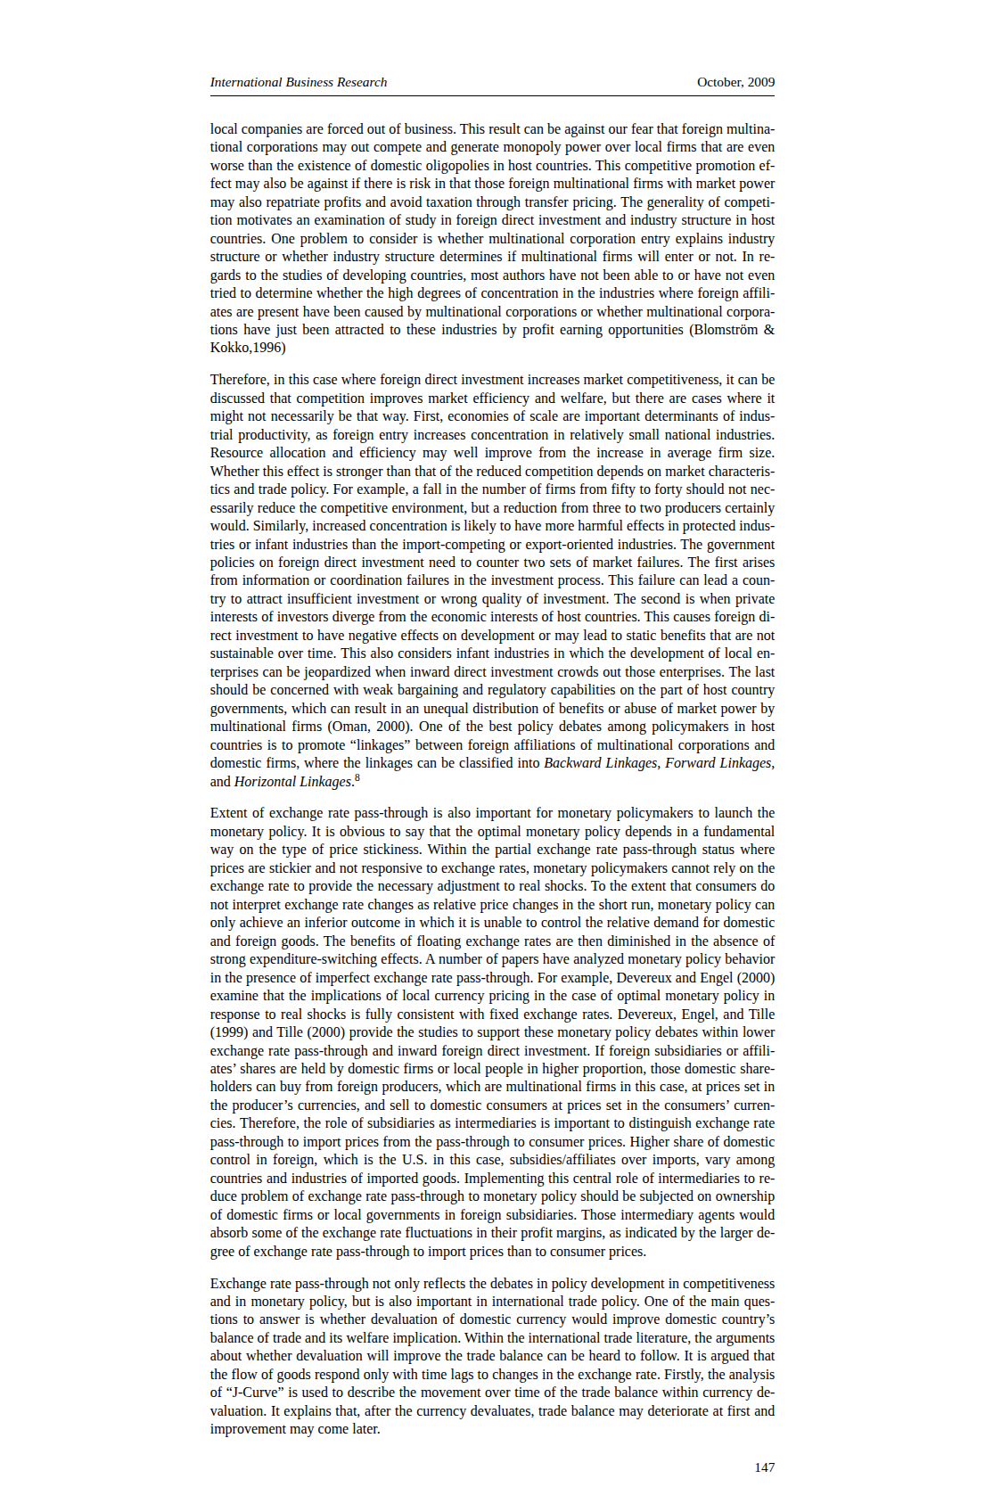International Business Research October, 2009
local companies are forced out of business. This result can be against our fear that foreign multinational corporations may out compete and generate monopoly power over local firms that are even worse than the existence of domestic oligopolies in host countries. This competitive promotion effect may also be against if there is risk in that those foreign multinational firms with market power may also repatriate profits and avoid taxation through transfer pricing. The generality of competition motivates an examination of study in foreign direct investment and industry structure in host countries. One problem to consider is whether multinational corporation entry explains industry structure or whether industry structure determines if multinational firms will enter or not. In regards to the studies of developing countries, most authors have not been able to or have not even tried to determine whether the high degrees of concentration in the industries where foreign affiliates are present have been caused by multinational corporations or whether multinational corporations have just been attracted to these industries by profit earning opportunities (Blomström & Kokko,1996)
Therefore, in this case where foreign direct investment increases market competitiveness, it can be discussed that competition improves market efficiency and welfare, but there are cases where it might not necessarily be that way. First, economies of scale are important determinants of industrial productivity, as foreign entry increases concentration in relatively small national industries. Resource allocation and efficiency may well improve from the increase in average firm size. Whether this effect is stronger than that of the reduced competition depends on market characteristics and trade policy. For example, a fall in the number of firms from fifty to forty should not necessarily reduce the competitive environment, but a reduction from three to two producers certainly would. Similarly, increased concentration is likely to have more harmful effects in protected industries or infant industries than the import-competing or export-oriented industries. The government policies on foreign direct investment need to counter two sets of market failures. The first arises from information or coordination failures in the investment process. This failure can lead a country to attract insufficient investment or wrong quality of investment. The second is when private interests of investors diverge from the economic interests of host countries. This causes foreign direct investment to have negative effects on development or may lead to static benefits that are not sustainable over time. This also considers infant industries in which the development of local enterprises can be jeopardized when inward direct investment crowds out those enterprises. The last should be concerned with weak bargaining and regulatory capabilities on the part of host country governments, which can result in an unequal distribution of benefits or abuse of market power by multinational firms (Oman, 2000). One of the best policy debates among policymakers in host countries is to promote “linkages” between foreign affiliations of multinational corporations and domestic firms, where the linkages can be classified into Backward Linkages, Forward Linkages, and Horizontal Linkages.8
Extent of exchange rate pass-through is also important for monetary policymakers to launch the monetary policy. It is obvious to say that the optimal monetary policy depends in a fundamental way on the type of price stickiness. Within the partial exchange rate pass-through status where prices are stickier and not responsive to exchange rates, monetary policymakers cannot rely on the exchange rate to provide the necessary adjustment to real shocks. To the extent that consumers do not interpret exchange rate changes as relative price changes in the short run, monetary policy can only achieve an inferior outcome in which it is unable to control the relative demand for domestic and foreign goods. The benefits of floating exchange rates are then diminished in the absence of strong expenditure-switching effects. A number of papers have analyzed monetary policy behavior in the presence of imperfect exchange rate pass-through. For example, Devereux and Engel (2000) examine that the implications of local currency pricing in the case of optimal monetary policy in response to real shocks is fully consistent with fixed exchange rates. Devereux, Engel, and Tille (1999) and Tille (2000) provide the studies to support these monetary policy debates within lower exchange rate pass-through and inward foreign direct investment. If foreign subsidiaries or affiliates’ shares are held by domestic firms or local people in higher proportion, those domestic shareholders can buy from foreign producers, which are multinational firms in this case, at prices set in the producer’s currencies, and sell to domestic consumers at prices set in the consumers’ currencies. Therefore, the role of subsidiaries as intermediaries is important to distinguish exchange rate pass-through to import prices from the pass-through to consumer prices. Higher share of domestic control in foreign, which is the U.S. in this case, subsidies/affiliates over imports, vary among countries and industries of imported goods. Implementing this central role of intermediaries to reduce problem of exchange rate pass-through to monetary policy should be subjected on ownership of domestic firms or local governments in foreign subsidiaries. Those intermediary agents would absorb some of the exchange rate fluctuations in their profit margins, as indicated by the larger degree of exchange rate pass-through to import prices than to consumer prices.
Exchange rate pass-through not only reflects the debates in policy development in competitiveness and in monetary policy, but is also important in international trade policy. One of the main questions to answer is whether devaluation of domestic currency would improve domestic country’s balance of trade and its welfare implication. Within the international trade literature, the arguments about whether devaluation will improve the trade balance can be heard to follow. It is argued that the flow of goods respond only with time lags to changes in the exchange rate. Firstly, the analysis of “J-Curve” is used to describe the movement over time of the trade balance within currency devaluation. It explains that, after the currency devaluates, trade balance may deteriorate at first and improvement may come later.
147